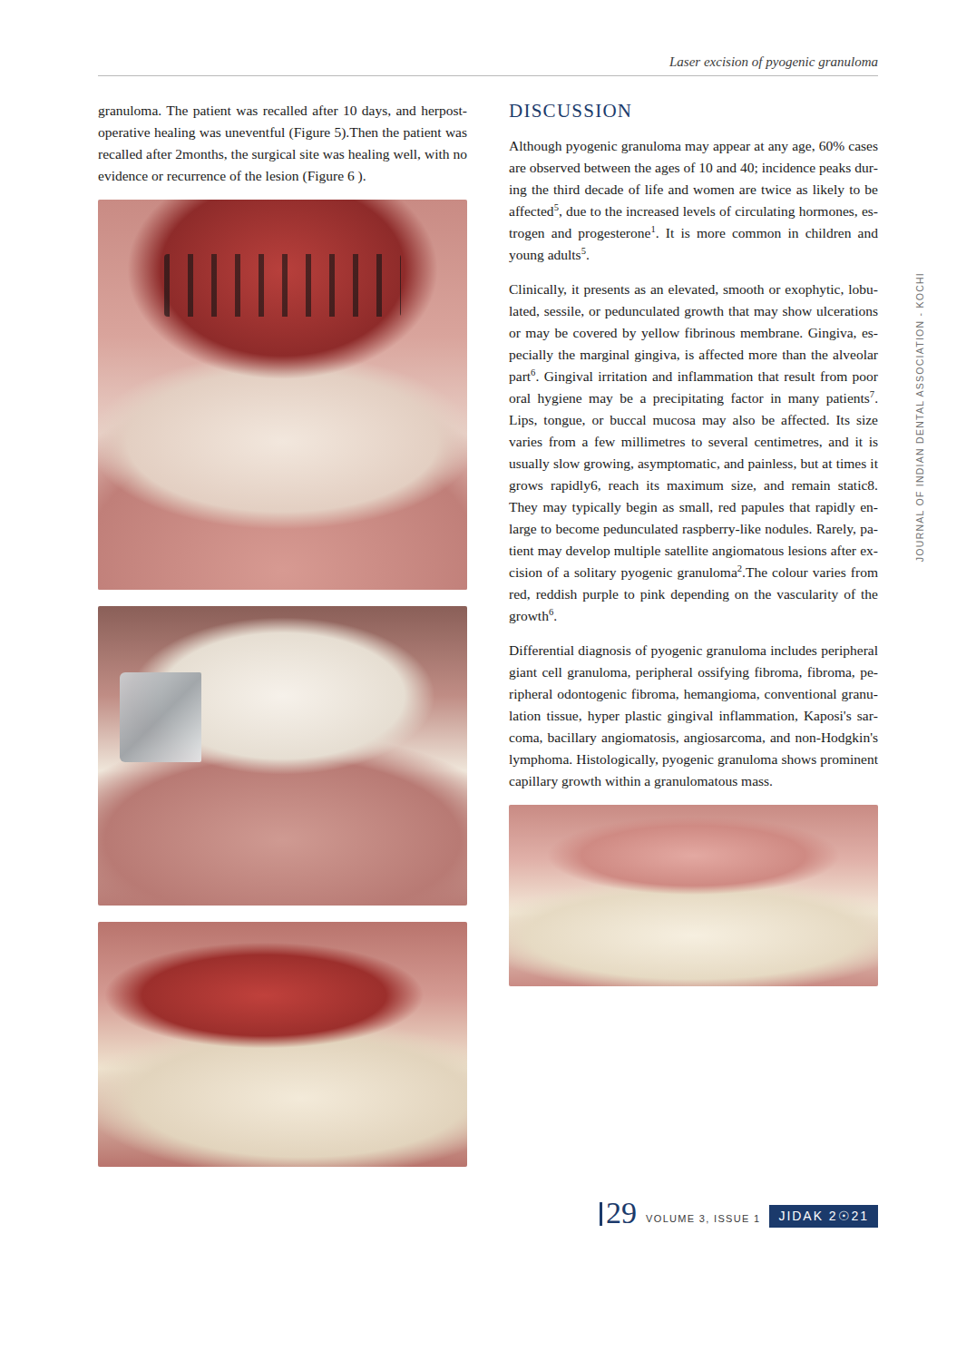Laser excision of pyogenic granuloma
granuloma. The patient was recalled after 10 days, and herpostoperative healing was uneventful (Figure 5).Then the patient was recalled after 2months, the surgical site was healing well, with no evidence or recurrence of the lesion (Figure 6 ).
DISCUSSION
Although pyogenic granuloma may appear at any age, 60% cases are observed between the ages of 10 and 40; incidence peaks during the third decade of life and women are twice as likely to be affected5, due to the increased levels of circulating hormones, estrogen and progesterone1. It is more common in children and young adults5.
Clinically, it presents as an elevated, smooth or exophytic, lobulated, sessile, or pedunculated growth that may show ulcerations or may be covered by yellow fibrinous membrane. Gingiva, especially the marginal gingiva, is affected more than the alveolar part6. Gingival irritation and inflammation that result from poor oral hygiene may be a precipitating factor in many patients7. Lips, tongue, or buccal mucosa may also be affected. Its size varies from a few millimetres to several centimetres, and it is usually slow growing, asymptomatic, and painless, but at times it grows rapidly6, reach its maximum size, and remain static8. They may typically begin as small, red papules that rapidly enlarge to become pedunculated raspberry-like nodules. Rarely, patient may develop multiple satellite angiomatous lesions after excision of a solitary pyogenic granuloma2.The colour varies from red, reddish purple to pink depending on the vascularity of the growth6.
Differential diagnosis of pyogenic granuloma includes peripheral giant cell granuloma, peripheral ossifying fibroma, fibroma, peripheral odontogenic fibroma, hemangioma, conventional granulation tissue, hyper plastic gingival inflammation, Kaposi's sarcoma, bacillary angiomatosis, angiosarcoma, and non-Hodgkin's lymphoma. Histologically, pyogenic granuloma shows prominent capillary growth within a granulomatous mass.
JOURNAL OF INDIAN DENTAL ASSOCIATION - KOCHI
29
VOLUME 3, ISSUE 1
JIDAK 2☉21